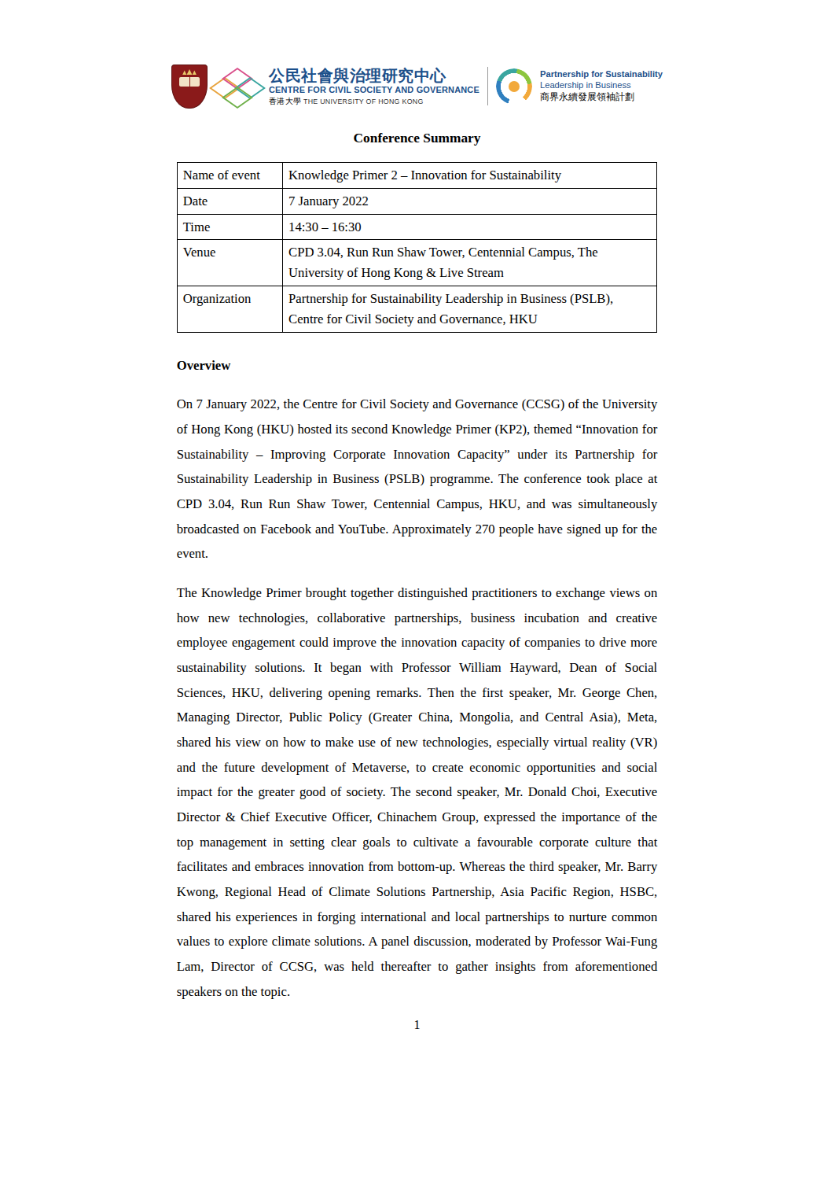公民社會與治理研究中心
Centre for Civil Society and Governance
香港大學 THE UNIVERSITY OF HONG KONG
Partnership for Sustainability
Leadership in Business
商界永續發展領袖計劃
Conference Summary
| Name of event | Knowledge Primer 2 – Innovation for Sustainability |
| Date | 7 January 2022 |
| Time | 14:30 – 16:30 |
| Venue | CPD 3.04, Run Run Shaw Tower, Centennial Campus, The University of Hong Kong & Live Stream |
| Organization | Partnership for Sustainability Leadership in Business (PSLB), Centre for Civil Society and Governance, HKU |
Overview
On 7 January 2022, the Centre for Civil Society and Governance (CCSG) of the University of Hong Kong (HKU) hosted its second Knowledge Primer (KP2), themed “Innovation for Sustainability – Improving Corporate Innovation Capacity” under its Partnership for Sustainability Leadership in Business (PSLB) programme. The conference took place at CPD 3.04, Run Run Shaw Tower, Centennial Campus, HKU, and was simultaneously broadcasted on Facebook and YouTube. Approximately 270 people have signed up for the event.
The Knowledge Primer brought together distinguished practitioners to exchange views on how new technologies, collaborative partnerships, business incubation and creative employee engagement could improve the innovation capacity of companies to drive more sustainability solutions. It began with Professor William Hayward, Dean of Social Sciences, HKU, delivering opening remarks. Then the first speaker, Mr. George Chen, Managing Director, Public Policy (Greater China, Mongolia, and Central Asia), Meta, shared his view on how to make use of new technologies, especially virtual reality (VR) and the future development of Metaverse, to create economic opportunities and social impact for the greater good of society. The second speaker, Mr. Donald Choi, Executive Director & Chief Executive Officer, Chinachem Group, expressed the importance of the top management in setting clear goals to cultivate a favourable corporate culture that facilitates and embraces innovation from bottom-up. Whereas the third speaker, Mr. Barry Kwong, Regional Head of Climate Solutions Partnership, Asia Pacific Region, HSBC, shared his experiences in forging international and local partnerships to nurture common values to explore climate solutions. A panel discussion, moderated by Professor Wai-Fung Lam, Director of CCSG, was held thereafter to gather insights from aforementioned speakers on the topic.
1